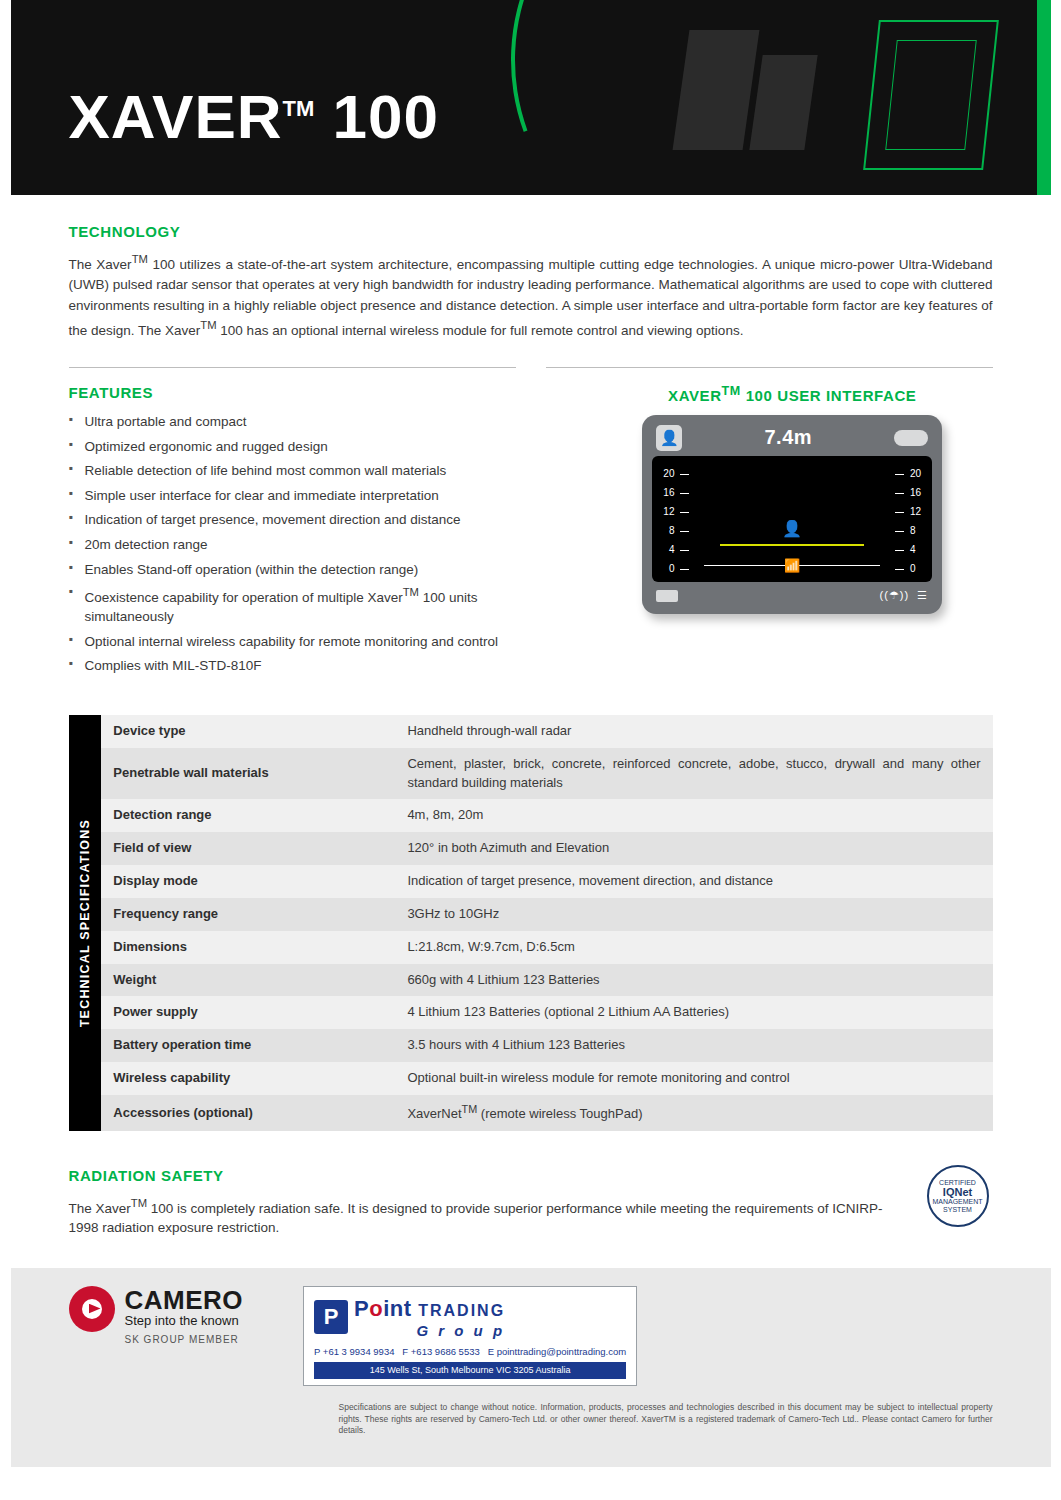XAVERTM 100
Technology
The XaverTM 100 utilizes a state-of-the-art system architecture, encompassing multiple cutting edge technologies. A unique micro-power Ultra-Wideband (UWB) pulsed radar sensor that operates at very high bandwidth for industry leading performance. Mathematical algorithms are used to cope with cluttered environments resulting in a highly reliable object presence and distance detection. A simple user interface and ultra-portable form factor are key features of the design. The XaverTM 100 has an optional internal wireless module for full remote control and viewing options.
Features
Ultra portable and compact
Optimized ergonomic and rugged design
Reliable detection of life behind most common wall materials
Simple user interface for clear and immediate interpretation
Indication of target presence, movement direction and distance
20m detection range
Enables Stand-off operation (within the detection range)
Coexistence capability for operation of multiple XaverTM 100 units simultaneously
Optional internal wireless capability for remote monitoring and control
Complies with MIL-STD-810F
XaverTM 100 User Interface
👤
7.4m
20
16
12
8
4
0
👤
📶
20
16
12
8
4
0
((☂)) ☰
TECHNICAL SPECIFICATIONS
| Device type | Handheld through-wall radar |
| Penetrable wall materials | Cement, plaster, brick, concrete, reinforced concrete, adobe, stucco, drywall and many other standard building materials |
| Detection range | 4m, 8m, 20m |
| Field of view | 120° in both Azimuth and Elevation |
| Display mode | Indication of target presence, movement direction, and distance |
| Frequency range | 3GHz to 10GHz |
| Dimensions | L:21.8cm, W:9.7cm, D:6.5cm |
| Weight | 660g with 4 Lithium 123 Batteries |
| Power supply | 4 Lithium 123 Batteries (optional 2 Lithium AA Batteries) |
| Battery operation time | 3.5 hours with 4 Lithium 123 Batteries |
| Wireless capability | Optional built-in wireless module for remote monitoring and control |
| Accessories (optional) | XaverNet TM (remote wireless ToughPad) |
Radiation Safety
The XaverTM 100 is completely radiation safe. It is designed to provide superior performance while meeting the requirements of ICNIRP-1998 radiation exposure restriction.
CERTIFIED IQNet MANAGEMENT SYSTEM
CAMERO
Step into the known
SK GROUP MEMBER
P
Point TRADING
G r o u p
P +61 3 9934 9934 F +613 9686 5533 E pointtrading@pointtrading.com
145 Wells St, South Melbourne VIC 3205 Australia
Specifications are subject to change without notice. Information, products, processes and technologies described in this document may be subject to intellectual property rights. These rights are reserved by Camero-Tech Ltd. or other owner thereof. XaverTM is a registered trademark of Camero-Tech Ltd.. Please contact Camero for further details.